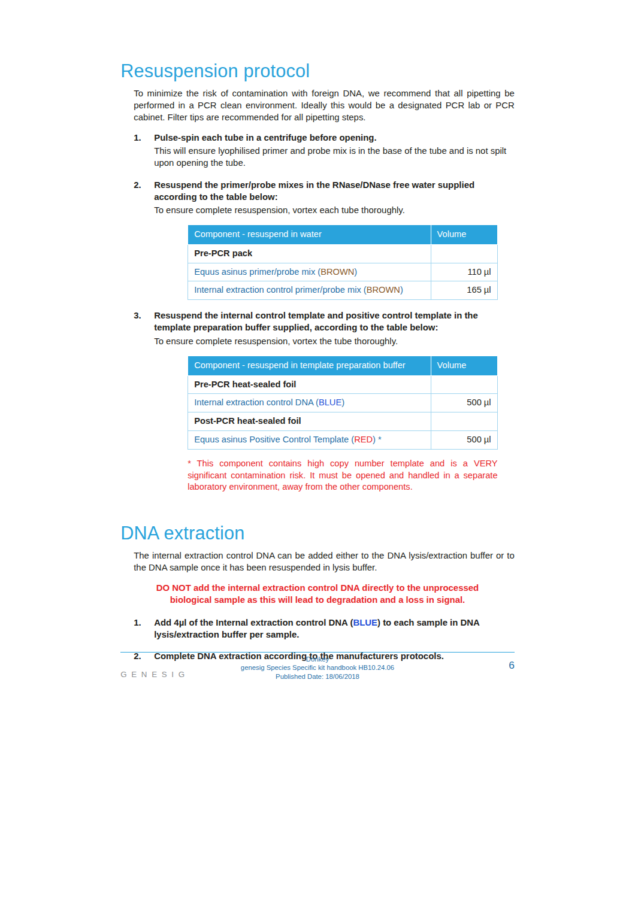Resuspension protocol
To minimize the risk of contamination with foreign DNA, we recommend that all pipetting be performed in a PCR clean environment. Ideally this would be a designated PCR lab or PCR cabinet. Filter tips are recommended for all pipetting steps.
Pulse-spin each tube in a centrifuge before opening. This will ensure lyophilised primer and probe mix is in the base of the tube and is not spilt upon opening the tube.
Resuspend the primer/probe mixes in the RNase/DNase free water supplied according to the table below: To ensure complete resuspension, vortex each tube thoroughly.
| Component - resuspend in water | Volume |
| --- | --- |
| Pre-PCR pack | |
| Equus asinus primer/probe mix ( BROWN ) | 110 µl |
| Internal extraction control primer/probe mix ( BROWN ) | 165 µl |
Resuspend the internal control template and positive control template in the template preparation buffer supplied, according to the table below: To ensure complete resuspension, vortex the tube thoroughly.
| Component - resuspend in template preparation buffer | Volume |
| --- | --- |
| Pre-PCR heat-sealed foil | |
| Internal extraction control DNA ( BLUE ) | 500 µl |
| Post-PCR heat-sealed foil | |
| Equus asinus Positive Control Template ( RED ) * | 500 µl |
* This component contains high copy number template and is a VERY significant contamination risk. It must be opened and handled in a separate laboratory environment, away from the other components.
DNA extraction
The internal extraction control DNA can be added either to the DNA lysis/extraction buffer or to the DNA sample once it has been resuspended in lysis buffer.
DO NOT add the internal extraction control DNA directly to the unprocessed biological sample as this will lead to degradation and a loss in signal.
Add 4µl of the Internal extraction control DNA (BLUE) to each sample in DNA lysis/extraction buffer per sample.
Complete DNA extraction according to the manufacturers protocols.
G E N E S I G
Donkey
genesig Species Specific kit handbook HB10.24.06
Published Date: 18/06/2018
6